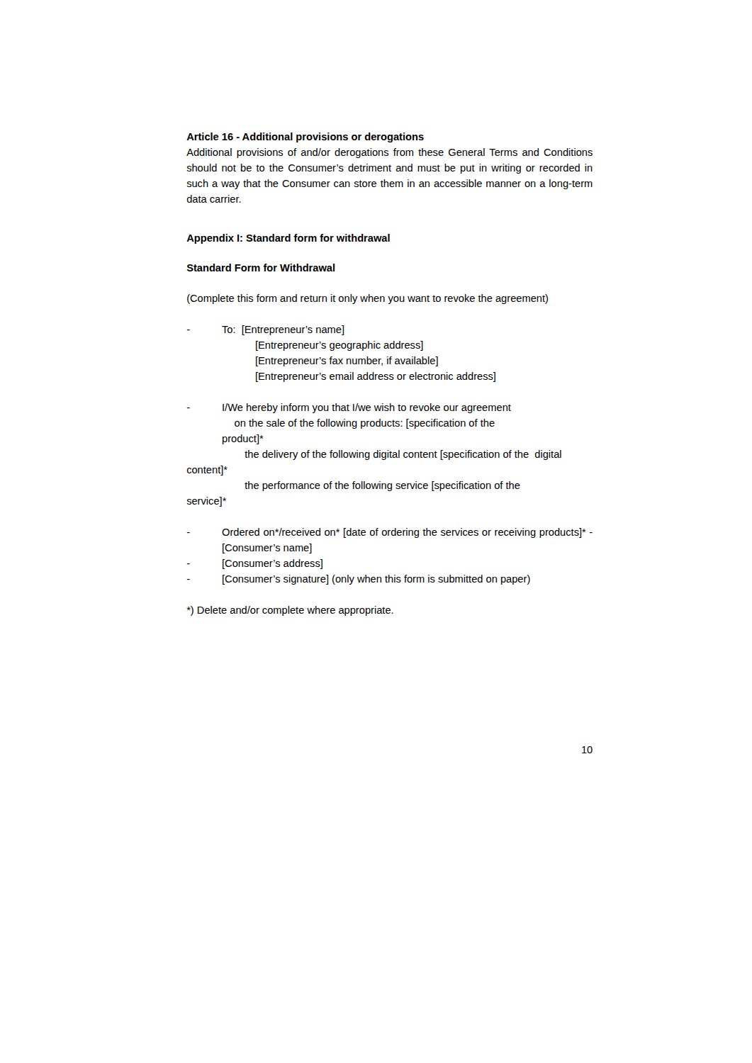Article 16 - Additional provisions or derogations
Additional provisions of and/or derogations from these General Terms and Conditions should not be to the Consumer’s detriment and must be put in writing or recorded in such a way that the Consumer can store them in an accessible manner on a long-term data carrier.
Appendix I: Standard form for withdrawal
Standard Form for Withdrawal
(Complete this form and return it only when you want to revoke the agreement)
- To: [Entrepreneur’s name]
[Entrepreneur’s geographic address]
[Entrepreneur’s fax number, if available]
[Entrepreneur’s email address or electronic address]
- I/We hereby inform you that I/we wish to revoke our agreement
on the sale of the following products: [specification of the
product]*
the delivery of the following digital content [specification of the digital
content]*
the performance of the following service [specification of the
service]*
- Ordered on*/received on* [date of ordering the services or receiving products]* - [Consumer’s name]
- [Consumer’s address]
- [Consumer’s signature] (only when this form is submitted on paper)
*) Delete and/or complete where appropriate.
10